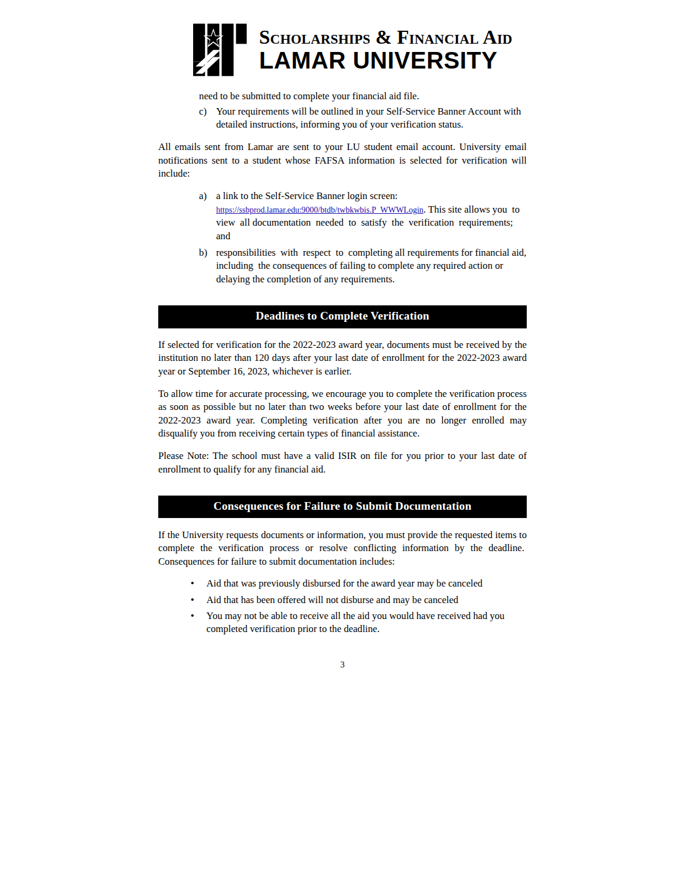Scholarships & Financial Aid
LAMAR UNIVERSITY
need to be submitted to complete your financial aid file.
Your requirements will be outlined in your Self-Service Banner Account with detailed instructions, informing you of your verification status.
All emails sent from Lamar are sent to your LU student email account. University email notifications sent to a student whose FAFSA information is selected for verification will include:
a link to the Self-Service Banner login screen:
https://ssbprod.lamar.edu:9000/btdb/twbkwbis.P_WWWLogin. This site allows you to view all documentation needed to satisfy the verification requirements; and
responsibilities with respect to completing all requirements for financial aid, including the consequences of failing to complete any required action or delaying the completion of any requirements.
Deadlines to Complete Verification
If selected for verification for the 2022-2023 award year, documents must be received by the institution no later than 120 days after your last date of enrollment for the 2022-2023 award year or September 16, 2023, whichever is earlier.
To allow time for accurate processing, we encourage you to complete the verification process as soon as possible but no later than two weeks before your last date of enrollment for the 2022-2023 award year. Completing verification after you are no longer enrolled may disqualify you from receiving certain types of financial assistance.
Please Note: The school must have a valid ISIR on file for you prior to your last date of enrollment to qualify for any financial aid.
Consequences for Failure to Submit Documentation
If the University requests documents or information, you must provide the requested items to complete the verification process or resolve conflicting information by the deadline. Consequences for failure to submit documentation includes:
Aid that was previously disbursed for the award year may be canceled
Aid that has been offered will not disburse and may be canceled
You may not be able to receive all the aid you would have received had you completed verification prior to the deadline.
3